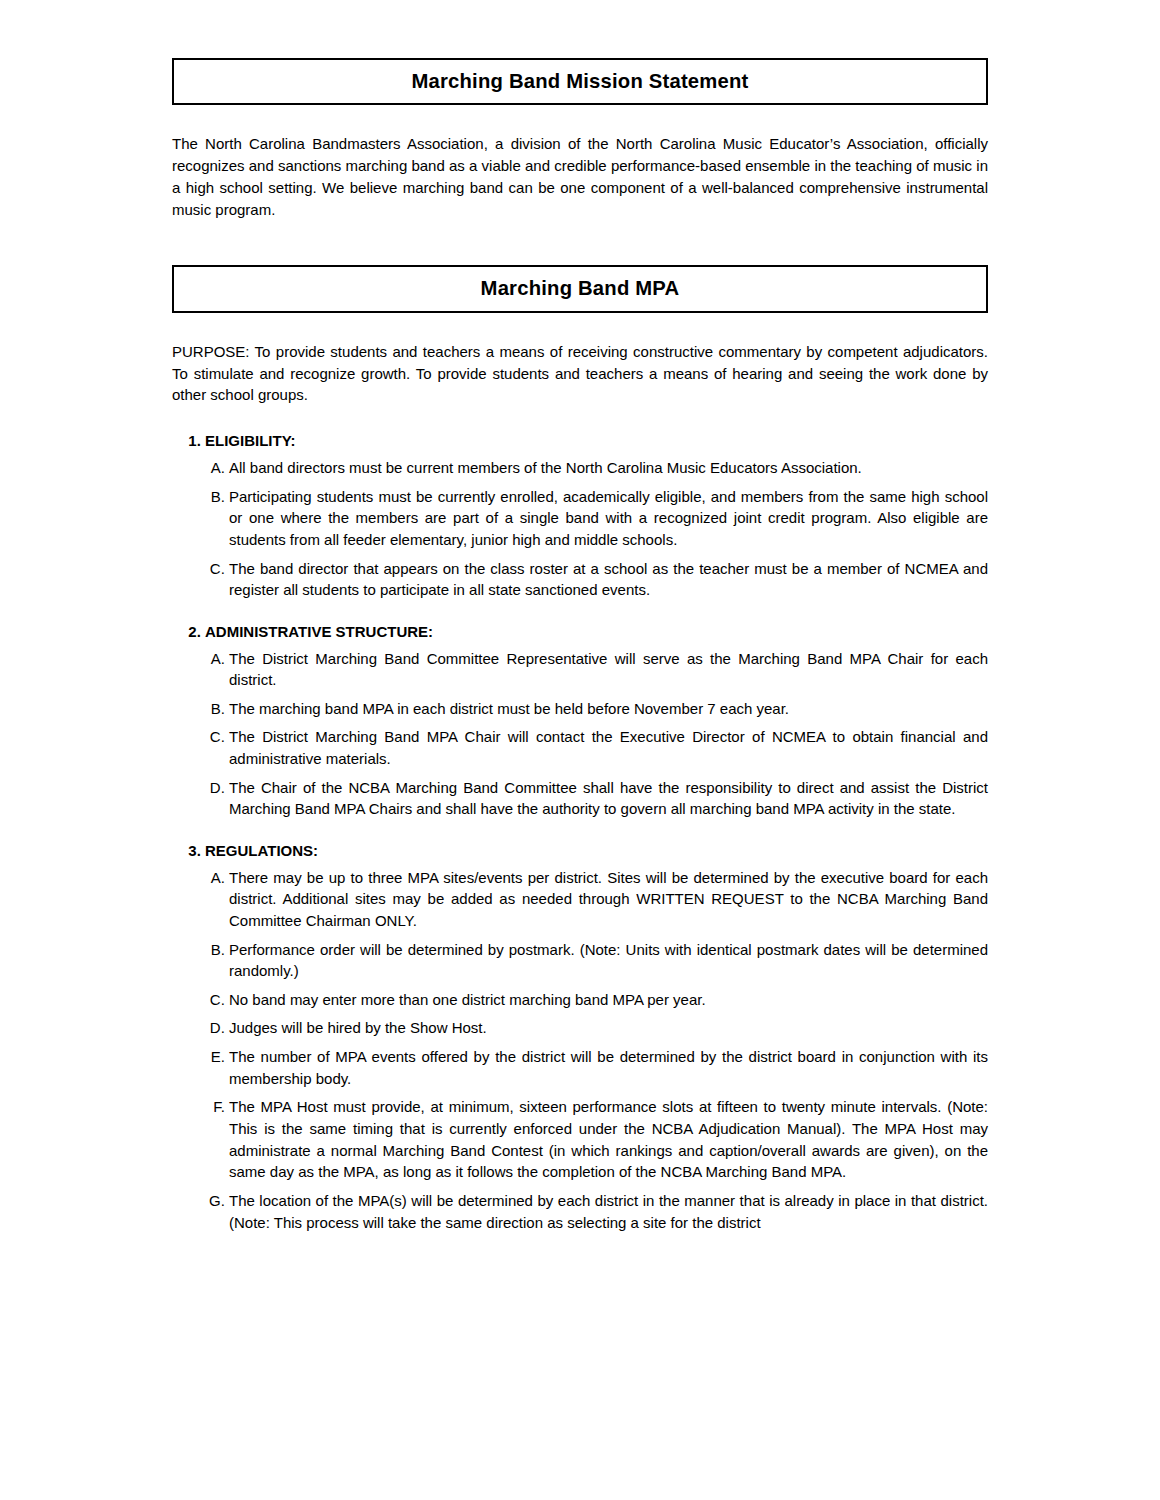Marching Band Mission Statement
The North Carolina Bandmasters Association, a division of the North Carolina Music Educator’s Association, officially recognizes and sanctions marching band as a viable and credible performance-based ensemble in the teaching of music in a high school setting. We believe marching band can be one component of a well-balanced comprehensive instrumental music program.
Marching Band MPA
PURPOSE: To provide students and teachers a means of receiving constructive commentary by competent adjudicators. To stimulate and recognize growth. To provide students and teachers a means of hearing and seeing the work done by other school groups.
ELIGIBILITY:
All band directors must be current members of the North Carolina Music Educators Association.
Participating students must be currently enrolled, academically eligible, and members from the same high school or one where the members are part of a single band with a recognized joint credit program. Also eligible are students from all feeder elementary, junior high and middle schools.
The band director that appears on the class roster at a school as the teacher must be a member of NCMEA and register all students to participate in all state sanctioned events.
ADMINISTRATIVE STRUCTURE:
The District Marching Band Committee Representative will serve as the Marching Band MPA Chair for each district.
The marching band MPA in each district must be held before November 7 each year.
The District Marching Band MPA Chair will contact the Executive Director of NCMEA to obtain financial and administrative materials.
The Chair of the NCBA Marching Band Committee shall have the responsibility to direct and assist the District Marching Band MPA Chairs and shall have the authority to govern all marching band MPA activity in the state.
REGULATIONS:
There may be up to three MPA sites/events per district. Sites will be determined by the executive board for each district. Additional sites may be added as needed through WRITTEN REQUEST to the NCBA Marching Band Committee Chairman ONLY.
Performance order will be determined by postmark. (Note: Units with identical postmark dates will be determined randomly.)
No band may enter more than one district marching band MPA per year.
Judges will be hired by the Show Host.
The number of MPA events offered by the district will be determined by the district board in conjunction with its membership body.
The MPA Host must provide, at minimum, sixteen performance slots at fifteen to twenty minute intervals. (Note: This is the same timing that is currently enforced under the NCBA Adjudication Manual). The MPA Host may administrate a normal Marching Band Contest (in which rankings and caption/overall awards are given), on the same day as the MPA, as long as it follows the completion of the NCBA Marching Band MPA.
The location of the MPA(s) will be determined by each district in the manner that is already in place in that district. (Note: This process will take the same direction as selecting a site for the district